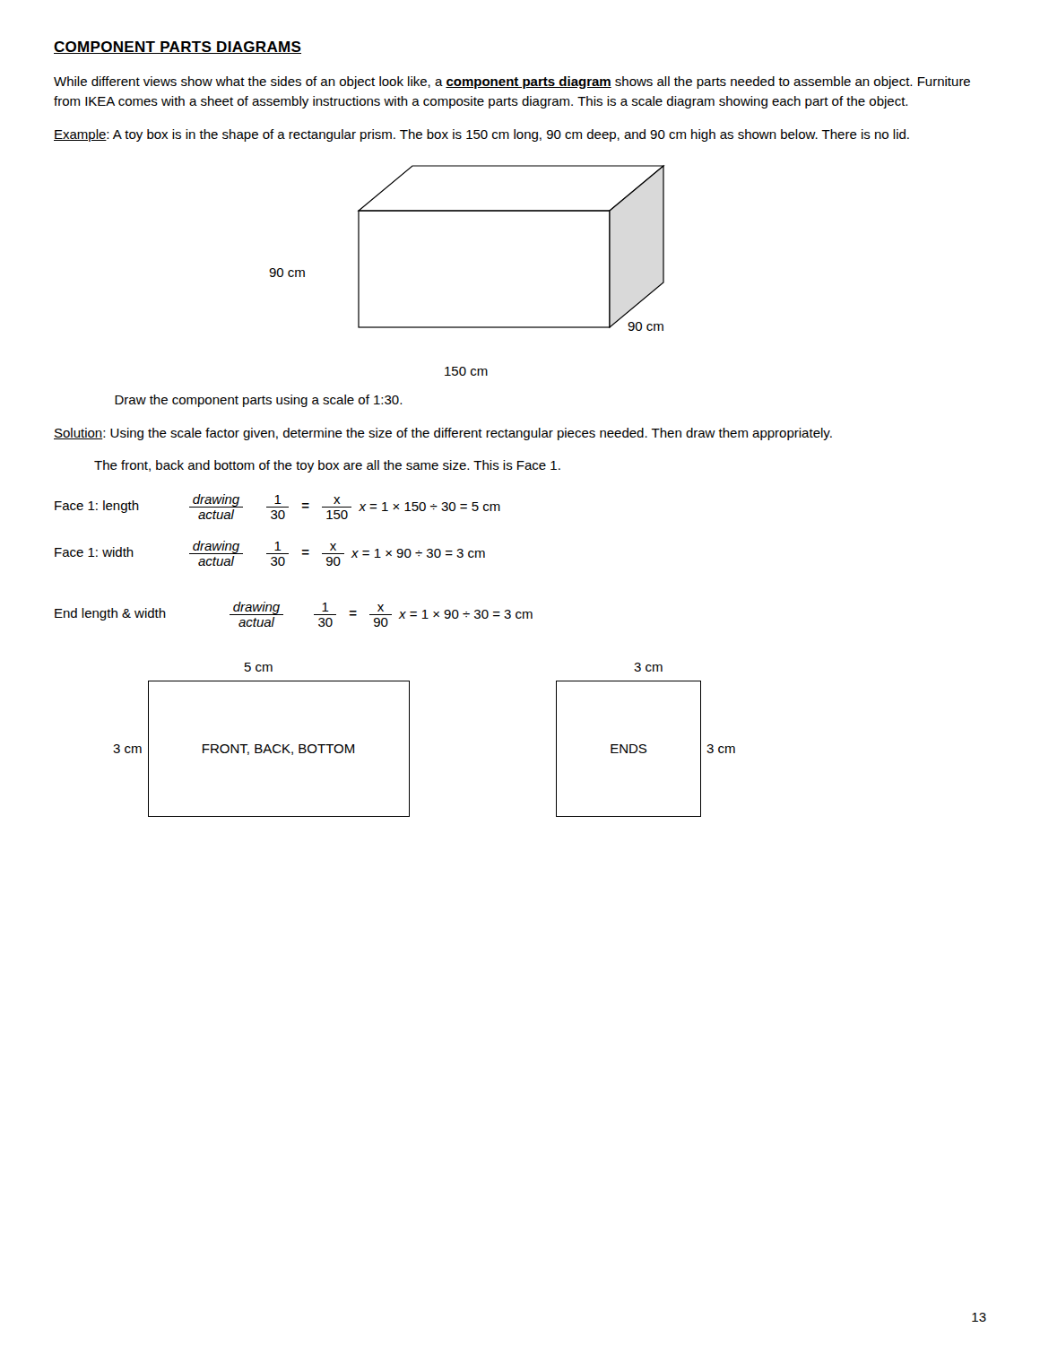COMPONENT PARTS DIAGRAMS
While different views show what the sides of an object look like, a component parts diagram shows all the parts needed to assemble an object. Furniture from IKEA comes with a sheet of assembly instructions with a composite parts diagram. This is a scale diagram showing each part of the object.
Example: A toy box is in the shape of a rectangular prism. The box is 150 cm long, 90 cm deep, and 90 cm high as shown below. There is no lid.
90 cm 90 cm 150 cm
Draw the component parts using a scale of 1:30.
Solution: Using the scale factor given, determine the size of the different rectangular pieces needed. Then draw them appropriately.
The front, back and bottom of the toy box are all the same size. This is Face 1.
Face 1: length drawing actual 130 = x 150 x = 1 × 150 ÷ 30 = 5 cm
Face 1: width drawing actual 130 = x 90 x = 1 × 90 ÷ 30 = 3 cm
End length & width drawing actual 130 = x 90 x = 1 × 90 ÷ 30 = 3 cm
5 cm
3 cm
FRONT, BACK, BOTTOM
3 cm
ENDS
3 cm
13